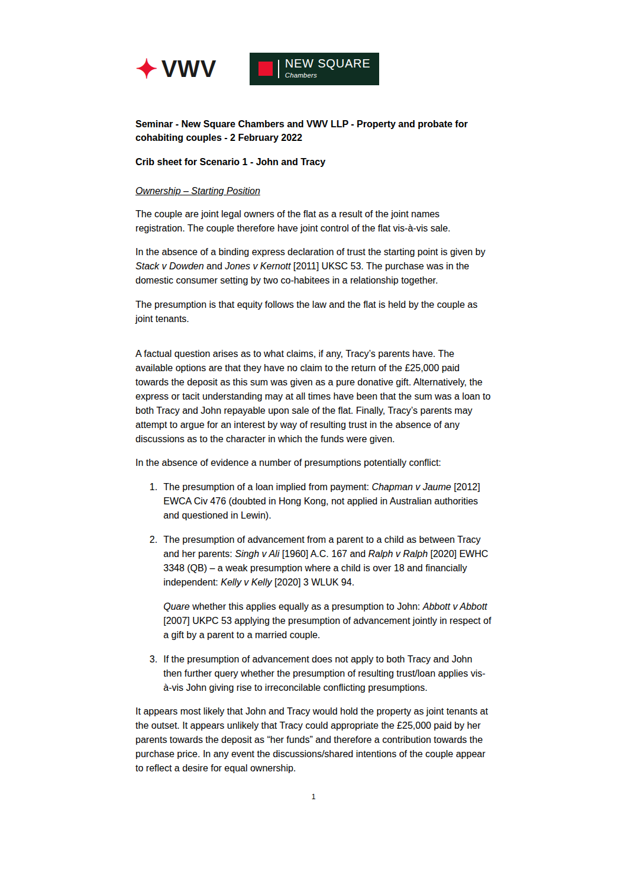✦ VWV
NEW SQUARE
Chambers
Seminar - New Square Chambers and VWV LLP - Property and probate for cohabiting couples - 2 February 2022
Crib sheet for Scenario 1 - John and Tracy
Ownership – Starting Position
The couple are joint legal owners of the flat as a result of the joint names registration. The couple therefore have joint control of the flat vis-à-vis sale.
In the absence of a binding express declaration of trust the starting point is given by Stack v Dowden and Jones v Kernott [2011] UKSC 53. The purchase was in the domestic consumer setting by two co-habitees in a relationship together.
The presumption is that equity follows the law and the flat is held by the couple as joint tenants.
A factual question arises as to what claims, if any, Tracy’s parents have. The available options are that they have no claim to the return of the £25,000 paid towards the deposit as this sum was given as a pure donative gift. Alternatively, the express or tacit understanding may at all times have been that the sum was a loan to both Tracy and John repayable upon sale of the flat. Finally, Tracy’s parents may attempt to argue for an interest by way of resulting trust in the absence of any discussions as to the character in which the funds were given.
In the absence of evidence a number of presumptions potentially conflict:
The presumption of a loan implied from payment: Chapman v Jaume [2012] EWCA Civ 476 (doubted in Hong Kong, not applied in Australian authorities and questioned in Lewin).
The presumption of advancement from a parent to a child as between Tracy and her parents: Singh v Ali [1960] A.C. 167 and Ralph v Ralph [2020] EWHC 3348 (QB) – a weak presumption where a child is over 18 and financially independent: Kelly v Kelly [2020] 3 WLUK 94.
Quare whether this applies equally as a presumption to John: Abbott v Abbott [2007] UKPC 53 applying the presumption of advancement jointly in respect of a gift by a parent to a married couple.
If the presumption of advancement does not apply to both Tracy and John then further query whether the presumption of resulting trust/loan applies vis-à-vis John giving rise to irreconcilable conflicting presumptions.
It appears most likely that John and Tracy would hold the property as joint tenants at the outset. It appears unlikely that Tracy could appropriate the £25,000 paid by her parents towards the deposit as “her funds” and therefore a contribution towards the purchase price. In any event the discussions/shared intentions of the couple appear to reflect a desire for equal ownership.
1